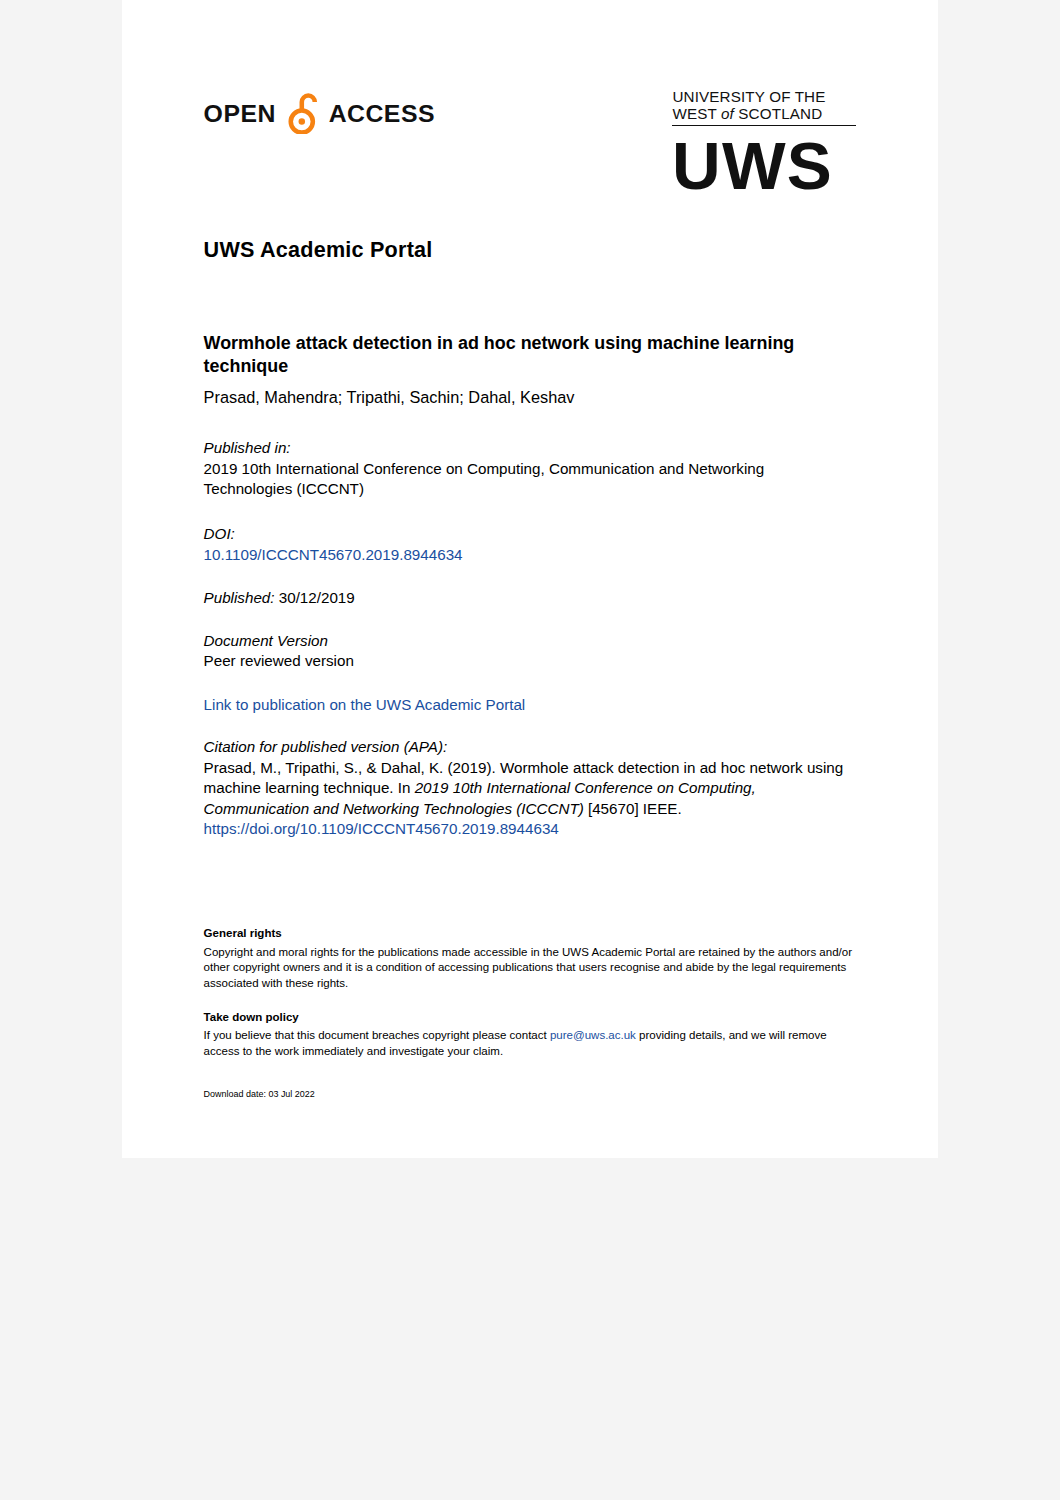OPEN ACCESS
UNIVERSITY OF THE
WEST of SCOTLAND
UWS
UWS Academic Portal
Wormhole attack detection in ad hoc network using machine learning technique
Prasad, Mahendra; Tripathi, Sachin; Dahal, Keshav
Published in: 2019 10th International Conference on Computing, Communication and Networking Technologies (ICCCNT)
DOI: 10.1109/ICCCNT45670.2019.8944634
Published: 30/12/2019
Document Version Peer reviewed version
Link to publication on the UWS Academic Portal
Citation for published version (APA): Prasad, M., Tripathi, S., & Dahal, K. (2019). Wormhole attack detection in ad hoc network using machine learning technique. In 2019 10th International Conference on Computing, Communication and Networking Technologies (ICCCNT) [45670] IEEE. https://doi.org/10.1109/ICCCNT45670.2019.8944634
General rights
Copyright and moral rights for the publications made accessible in the UWS Academic Portal are retained by the authors and/or other copyright owners and it is a condition of accessing publications that users recognise and abide by the legal requirements associated with these rights.
Take down policy
If you believe that this document breaches copyright please contact pure@uws.ac.uk providing details, and we will remove access to the work immediately and investigate your claim.
Download date: 03 Jul 2022